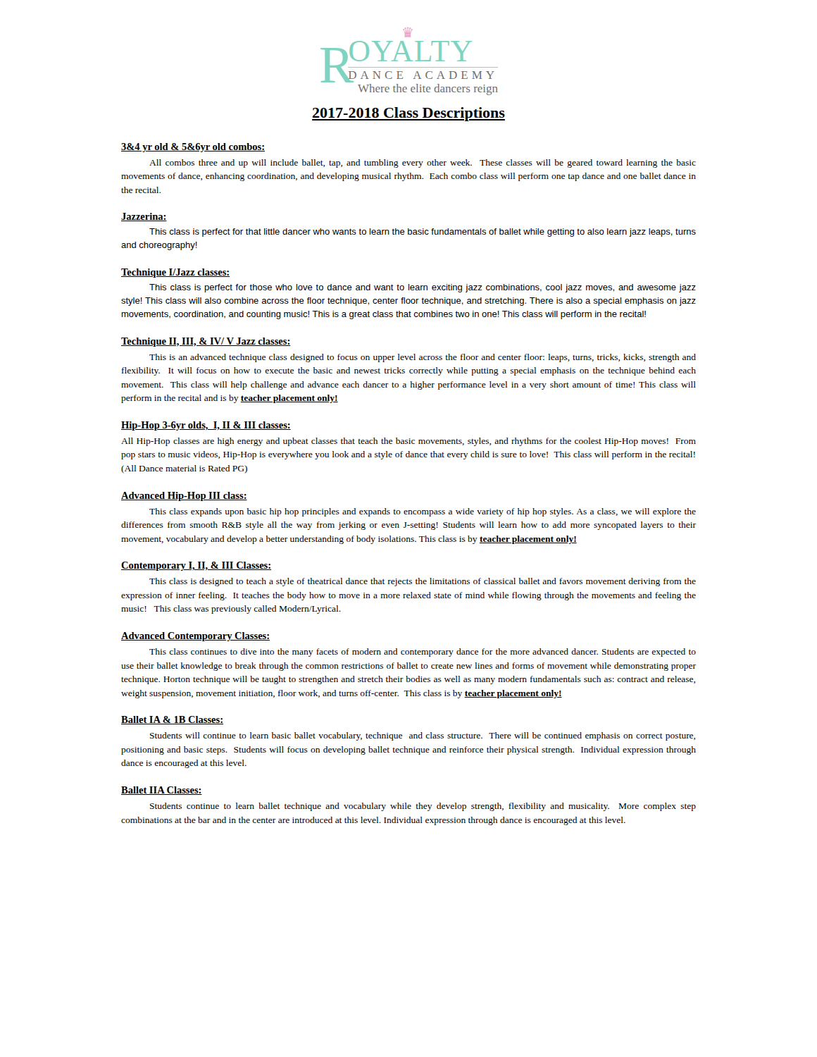♛ ROYALTY DANCE ACADEMY Where the elite dancers reign
2017-2018 Class Descriptions
3&4 yr old & 5&6yr old combos:
All combos three and up will include ballet, tap, and tumbling every other week. These classes will be geared toward learning the basic movements of dance, enhancing coordination, and developing musical rhythm. Each combo class will perform one tap dance and one ballet dance in the recital.
Jazzerina:
This class is perfect for that little dancer who wants to learn the basic fundamentals of ballet while getting to also learn jazz leaps, turns and choreography!
Technique I/Jazz classes:
This class is perfect for those who love to dance and want to learn exciting jazz combinations, cool jazz moves, and awesome jazz style! This class will also combine across the floor technique, center floor technique, and stretching. There is also a special emphasis on jazz movements, coordination, and counting music! This is a great class that combines two in one! This class will perform in the recital!
Technique II, III, & IV/ V Jazz classes:
This is an advanced technique class designed to focus on upper level across the floor and center floor: leaps, turns, tricks, kicks, strength and flexibility. It will focus on how to execute the basic and newest tricks correctly while putting a special emphasis on the technique behind each movement. This class will help challenge and advance each dancer to a higher performance level in a very short amount of time! This class will perform in the recital and is by teacher placement only!
Hip-Hop 3-6yr olds, I, II & III classes:
All Hip-Hop classes are high energy and upbeat classes that teach the basic movements, styles, and rhythms for the coolest Hip-Hop moves! From pop stars to music videos, Hip-Hop is everywhere you look and a style of dance that every child is sure to love! This class will perform in the recital! (All Dance material is Rated PG)
Advanced Hip-Hop III class:
This class expands upon basic hip hop principles and expands to encompass a wide variety of hip hop styles. As a class, we will explore the differences from smooth R&B style all the way from jerking or even J-setting! Students will learn how to add more syncopated layers to their movement, vocabulary and develop a better understanding of body isolations. This class is by teacher placement only!
Contemporary I, II, & III Classes:
This class is designed to teach a style of theatrical dance that rejects the limitations of classical ballet and favors movement deriving from the expression of inner feeling. It teaches the body how to move in a more relaxed state of mind while flowing through the movements and feeling the music! This class was previously called Modern/Lyrical.
Advanced Contemporary Classes:
This class continues to dive into the many facets of modern and contemporary dance for the more advanced dancer. Students are expected to use their ballet knowledge to break through the common restrictions of ballet to create new lines and forms of movement while demonstrating proper technique. Horton technique will be taught to strengthen and stretch their bodies as well as many modern fundamentals such as: contract and release, weight suspension, movement initiation, floor work, and turns off-center. This class is by teacher placement only!
Ballet IA & 1B Classes:
Students will continue to learn basic ballet vocabulary, technique and class structure. There will be continued emphasis on correct posture, positioning and basic steps. Students will focus on developing ballet technique and reinforce their physical strength. Individual expression through dance is encouraged at this level.
Ballet IIA Classes:
Students continue to learn ballet technique and vocabulary while they develop strength, flexibility and musicality. More complex step combinations at the bar and in the center are introduced at this level. Individual expression through dance is encouraged at this level.